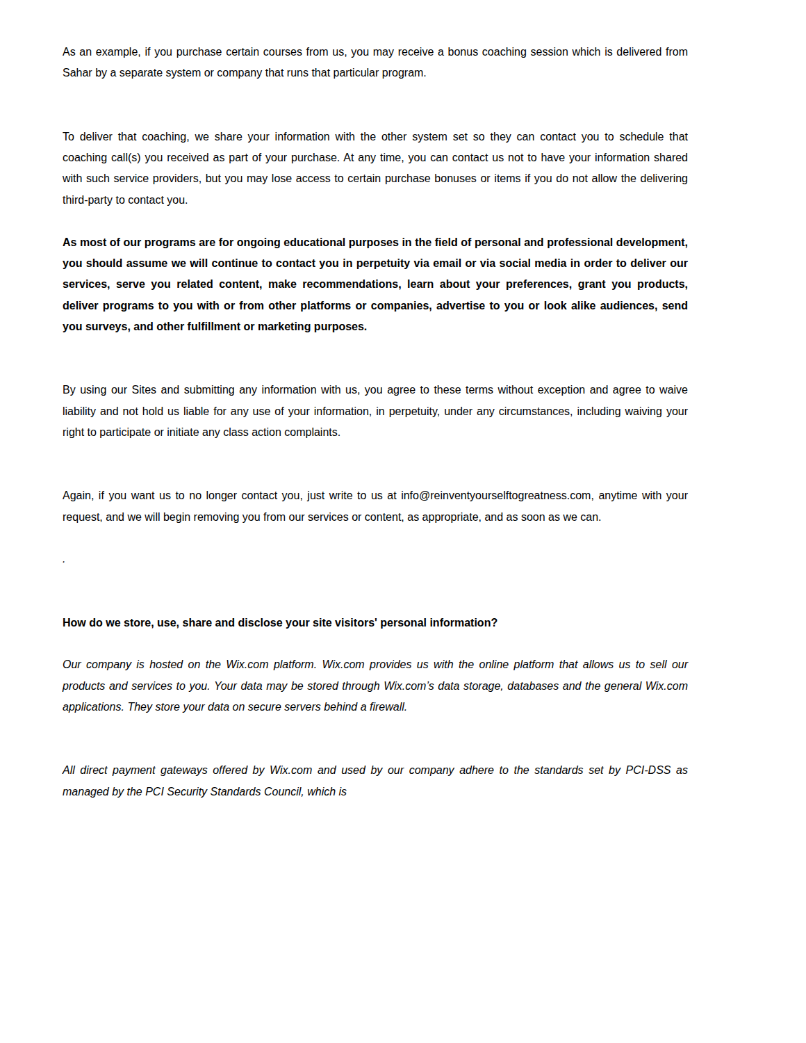As an example, if you purchase certain courses from us, you may receive a bonus coaching session which is delivered from Sahar by a separate system or company that runs that particular program.
To deliver that coaching, we share your information with the other system set so they can contact you to schedule that coaching call(s) you received as part of your purchase. At any time, you can contact us not to have your information shared with such service providers, but you may lose access to certain purchase bonuses or items if you do not allow the delivering third-party to contact you.
As most of our programs are for ongoing educational purposes in the field of personal and professional development, you should assume we will continue to contact you in perpetuity via email or via social media in order to deliver our services, serve you related content, make recommendations, learn about your preferences, grant you products, deliver programs to you with or from other platforms or companies, advertise to you or look alike audiences, send you surveys, and other fulfillment or marketing purposes.
By using our Sites and submitting any information with us, you agree to these terms without exception and agree to waive liability and not hold us liable for any use of your information, in perpetuity, under any circumstances, including waiving your right to participate or initiate any class action complaints.
Again, if you want us to no longer contact you, just write to us at info@reinventyourselftogreatness.com, anytime with your request, and we will begin removing you from our services or content, as appropriate, and as soon as we can.
.
How do we store, use, share and disclose your site visitors' personal information?
Our company is hosted on the Wix.com platform. Wix.com provides us with the online platform that allows us to sell our products and services to you. Your data may be stored through Wix.com’s data storage, databases and the general Wix.com applications. They store your data on secure servers behind a firewall.
All direct payment gateways offered by Wix.com and used by our company adhere to the standards set by PCI-DSS as managed by the PCI Security Standards Council, which is